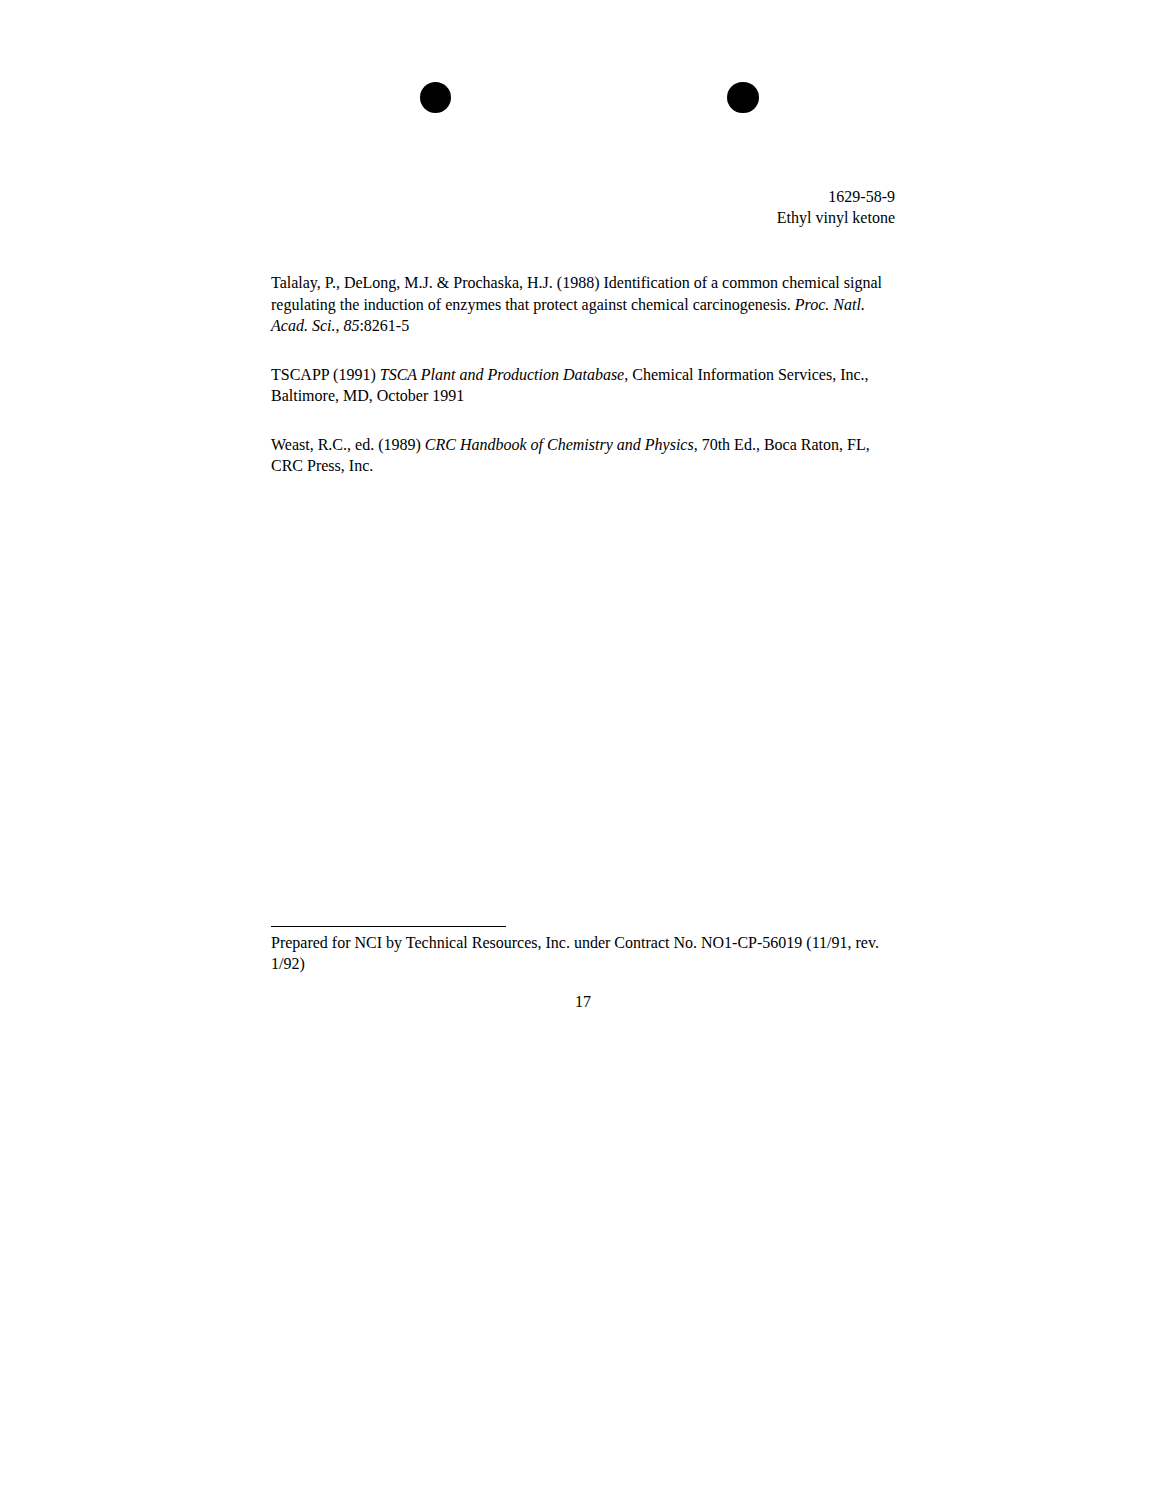1629-58-9
Ethyl vinyl ketone
Talalay, P., DeLong, M.J. & Prochaska, H.J. (1988) Identification of a common chemical signal regulating the induction of enzymes that protect against chemical carcinogenesis. Proc. Natl. Acad. Sci., 85:8261-5
TSCAPP (1991) TSCA Plant and Production Database, Chemical Information Services, Inc., Baltimore, MD, October 1991
Weast, R.C., ed. (1989) CRC Handbook of Chemistry and Physics, 70th Ed., Boca Raton, FL, CRC Press, Inc.
Prepared for NCI by Technical Resources, Inc. under Contract No. NO1-CP-56019 (11/91, rev. 1/92)
17